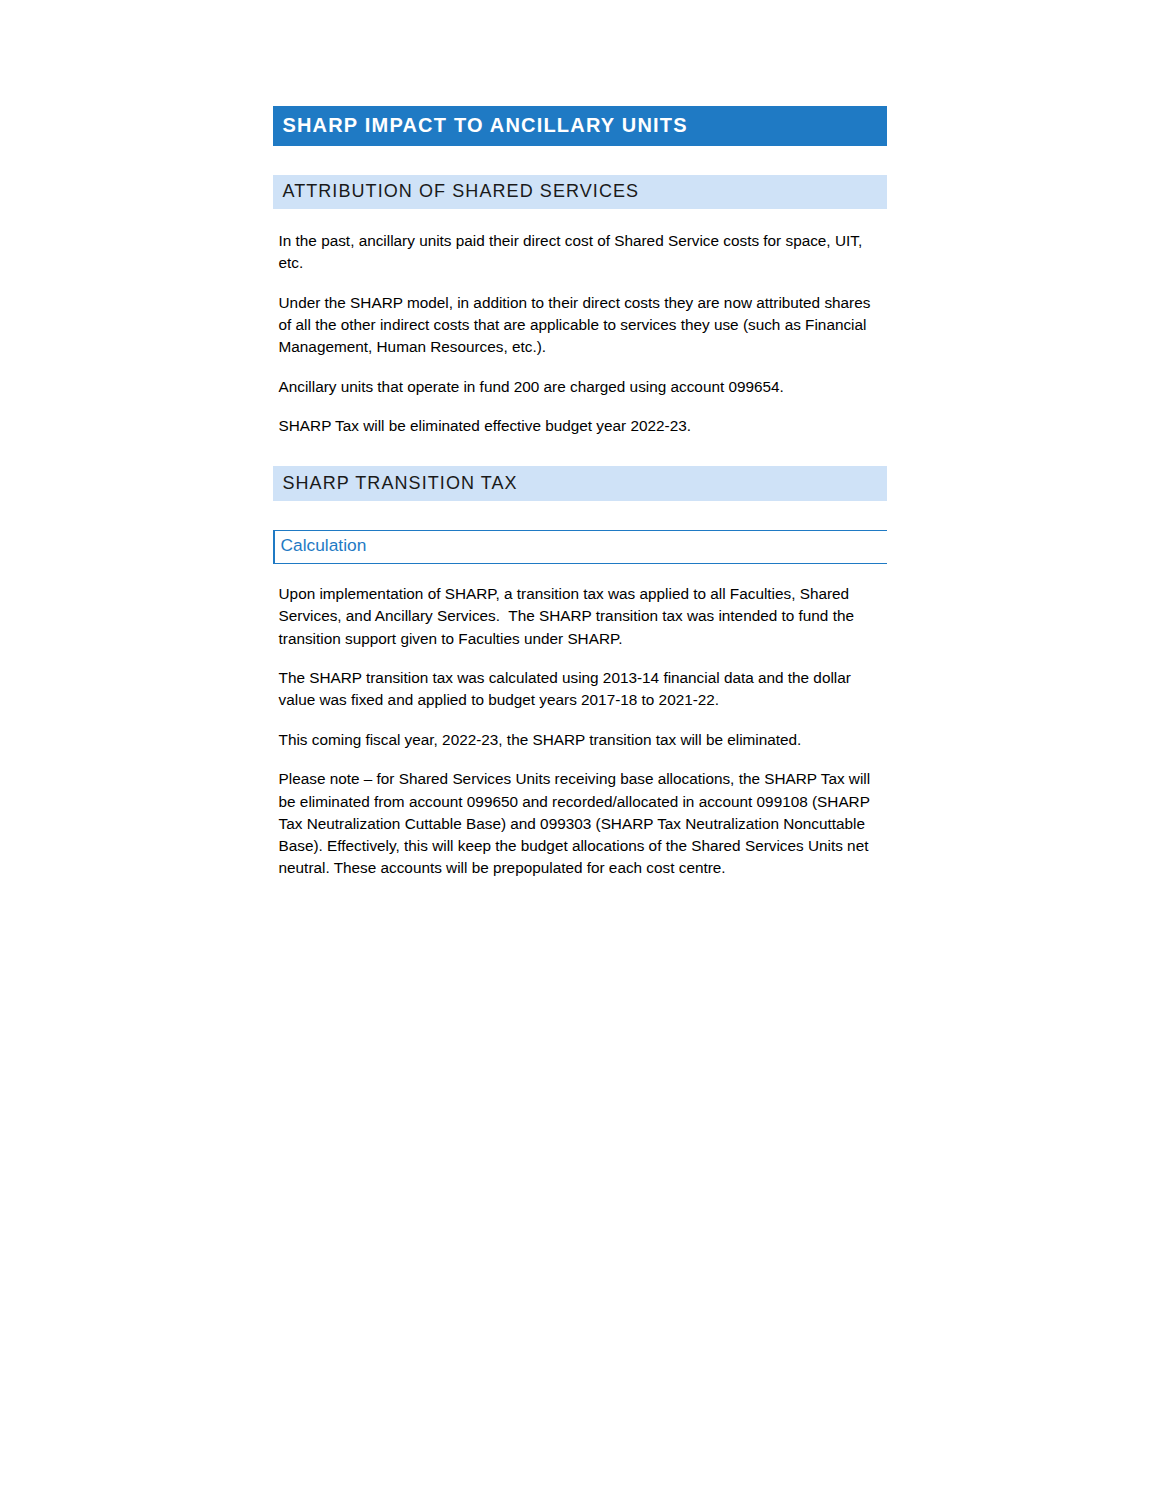SHARP Impact to Ancillary Units
Attribution of Shared Services
In the past, ancillary units paid their direct cost of Shared Service costs for space, UIT, etc.
Under the SHARP model, in addition to their direct costs they are now attributed shares of all the other indirect costs that are applicable to services they use (such as Financial Management, Human Resources, etc.).
Ancillary units that operate in fund 200 are charged using account 099654.
SHARP Tax will be eliminated effective budget year 2022-23.
SHARP Transition Tax
Calculation
Upon implementation of SHARP, a transition tax was applied to all Faculties, Shared Services, and Ancillary Services. The SHARP transition tax was intended to fund the transition support given to Faculties under SHARP.
The SHARP transition tax was calculated using 2013-14 financial data and the dollar value was fixed and applied to budget years 2017-18 to 2021-22.
This coming fiscal year, 2022-23, the SHARP transition tax will be eliminated.
Please note – for Shared Services Units receiving base allocations, the SHARP Tax will be eliminated from account 099650 and recorded/allocated in account 099108 (SHARP Tax Neutralization Cuttable Base) and 099303 (SHARP Tax Neutralization Noncuttable Base). Effectively, this will keep the budget allocations of the Shared Services Units net neutral. These accounts will be prepopulated for each cost centre.